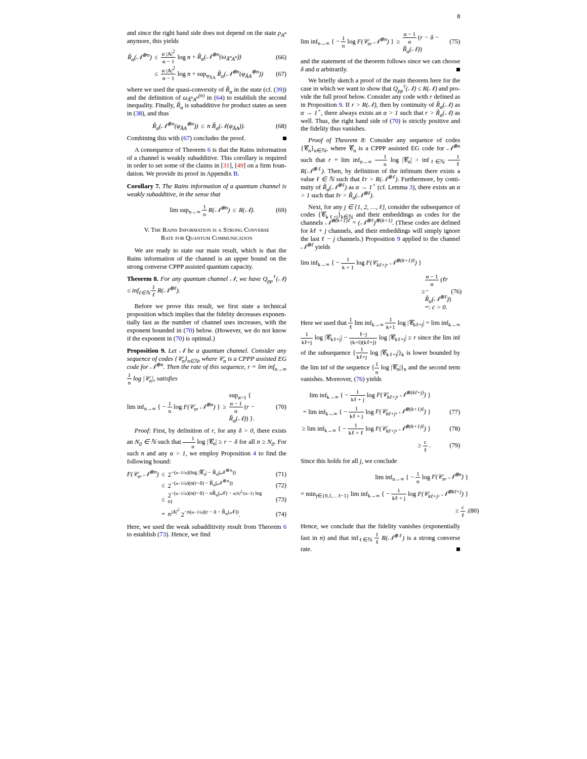8
and since the right hand side does not depend on the state ρAn anymore, this yields
| R̃ α (𝒩 ⊗n ) | ≤ | α /A/ 2 α − 1 log n + R̃ α (𝒩 ⊗n (ω Â n A n )) | (66) |
| | ≤ | α /A/ 2 α − 1 log n + sup φ ÂA R̃ α (𝒩 ⊗n (φ ÂA ⊗n )) | (67) |
where we used the quasi-convexity of R̃α in the state (cf. (39)) and the definition of ωÂnAn(n) in (64) to establish the second inequality. Finally, R̃α is subadditive for product states as seen in (38), and thus
| R̃ α (𝒩 ⊗n (φ ÂA ⊗n )) | ≤ | n R̃ α (𝒩(φ ÂA )) . | (68) |
Combining this with (67) concludes the proof.
A consequence of Theorem 6 is that the Rains information of a channel is weakly subadditive. This corollary is required in order to set some of the claims in [31], [49] on a firm foundation. We provide its proof in Appendix B.
Corollary 7. The Rains information of a quantum channel is weakly subadditive, in the sense that
| lim sup n→∞ 1 n R(𝒩 ⊗n ) | ≤ | R(𝒩) . | (69) |
V. The Rains Information is a Strong Converse
Rate for Quantum Communication
We are ready to state our main result, which is that the Rains information of the channel is an upper bound on the strong converse CPPP assisted quantum capacity.
Theorem 8. For any quantum channel 𝒩, we have Qpp†(𝒩) ≤ infℓ∈ℕ 1 ℓ R(𝒩⊗ℓ).
Before we prove this result, we first state a technical proposition which implies that the fidelity decreases exponentially fast as the number of channel uses increases, with the exponent bounded in (70) below. (However, we do not know if the exponent in (70) is optimal.)
Proposition 9. Let 𝒩 be a quantum channel. Consider any sequence of codes {𝒞n}n∈ℕ, where 𝒞n is a CPPP assisted EG code for 𝒩⊗n. Then the rate of this sequence, r = lim infn→∞ 1 n log |𝒞n|, satisfies
| lim inf n→∞ { − 1 n log F(𝒞 n , 𝒩 ⊗n ) } | ≥ | sup α>1 { α − 1 α ( r − R̃ α (𝒩) ) }. | (70) |
Proof: First, by definition of r, for any δ > 0, there exists an N0 ∈ ℕ such that 1 n log |𝒞n| ≥ r − δ for all n ≥ N0. For such n and any α > 1, we employ Proposition 4 to find the following bound:
| F(𝒞 n , 𝒩 ⊗n ) | ≤ | 2 −( α−1 / α )(log /𝒞 n / − R̃ α (𝒩 ⊗n )) | (71) |
| | ≤ | 2 −( α−1 / α )(n(r−δ) − R̃ α (𝒩 ⊗n )) | (72) |
| | ≤ | 2 −( α−1 / α )(n(r−δ) − nR̃ α (𝒩) − α/A/ 2 /(α−1) log n) | (73) |
| | = | n /A/ 2 2 −n( α−1 / α )(r − δ − R̃ α (𝒩)) . | (74) |
Here, we used the weak subadditivity result from Theorem 6 to establish (73). Hence, we find
| lim inf n→∞ { − 1 n log F(𝒞 n , 𝒩 ⊗n ) } | ≥ | α − 1 α ( r − δ − R̃ α (𝒩) ) | (75) |
and the statement of the theorem follows since we can choose δ and α arbitrarily.
We briefly sketch a proof of the main theorem here for the case in which we want to show that Qpp†(𝒩) ≤ R(𝒩) and provide the full proof below. Consider any code with r defined as in Proposition 9. If r > R(𝒩), then by continuity of R̃α(𝒩) as α → 1+, there always exists an α > 1 such that r > R̃α(𝒩) as well. Thus, the right hand side of (70) is strictly positive and the fidelity thus vanishes.
Proof of Theorem 8: Consider any sequence of codes {𝒞n}n∈ℕ, where 𝒞n is a CPPP assisted EG code for 𝒩⊗n such that r = lim infn→∞ 1 n log |𝒞n| > infℓ∈ℕ 1 ℓ R(𝒩⊗ℓ). Then, by definition of the infimum there exists a value ℓ ∈ ℕ such that ℓr > R(𝒩⊗ℓ). Furthermore, by continuity of R̃α(𝒩⊗ℓ) as α → 1+ (cf. Lemma 3), there exists an α > 1 such that ℓr > R̃α(𝒩⊗ℓ).
Next, for any j ∈ {1, 2, …, ℓ}, consider the subsequence of codes {𝒞kℓ+j}k∈ℕ and their embeddings as codes for the channels 𝒩⊗(k+1)ℓ = (𝒩⊗ℓ)⊗(k+1). (These codes are defined for kℓ + j channels, and their embeddings will simply ignore the last ℓ − j channels.) Proposition 9 applied to the channel 𝒩⊗ℓ yields
| lim inf k→∞ { − 1 k + 1 log F(𝒞 kℓ+j , 𝒩 ⊗(k+1)ℓ ) } | | | |
| | ≥ | α − 1 α ( ℓr − R̃ α (𝒩 ⊗ℓ ) ) =: c > 0 . | (76) |
Here we used that 1 ℓ lim infk→∞ 1 k+1 log |𝒞kℓ+j| = lim infk→∞ 1 kℓ+j log |𝒞kℓ+j| − ℓ−j(k+l)(kℓ+j) log |𝒞kℓ+j| ≥ r since the lim inf of the subsequence {1 kℓ+j log |𝒞kℓ+j|}k is lower bounded by the lim inf of the sequence {1 n log |𝒞n|}n and the second term vanishes. Moreover, (76) yields
| lim inf k→∞ { − 1 kℓ + j log F(𝒞 kℓ+j , 𝒩 ⊗(kℓ+j) ) } | | | |
| = lim inf k→∞ { − 1 kℓ + j log F(𝒞 kℓ+j , 𝒩 ⊗(k+1)ℓ ) } | | | (77) |
| ≥ lim inf k→∞ { − 1 kℓ + ℓ log F(𝒞 kℓ+j , 𝒩 ⊗(k+1)ℓ ) } | | | (78) |
| ≥ c ℓ . | | | (79) |
Since this holds for all j, we conclude
| lim inf n→∞ { − 1 n log F(𝒞 n , 𝒩 ⊗n ) } | | | |
| = min j∈{0,1,…ℓ−1} lim inf k→∞ { − 1 kℓ + j log F(𝒞 kℓ+j , 𝒩 ⊗kℓ+j ) } | | | |
| ≥ c ℓ . | | | (80) |
Hence, we conclude that the fidelity vanishes (exponentially fast in n) and that infℓ∈ℕ 1 ℓ R(𝒩⊗ℓ) is a strong converse rate.